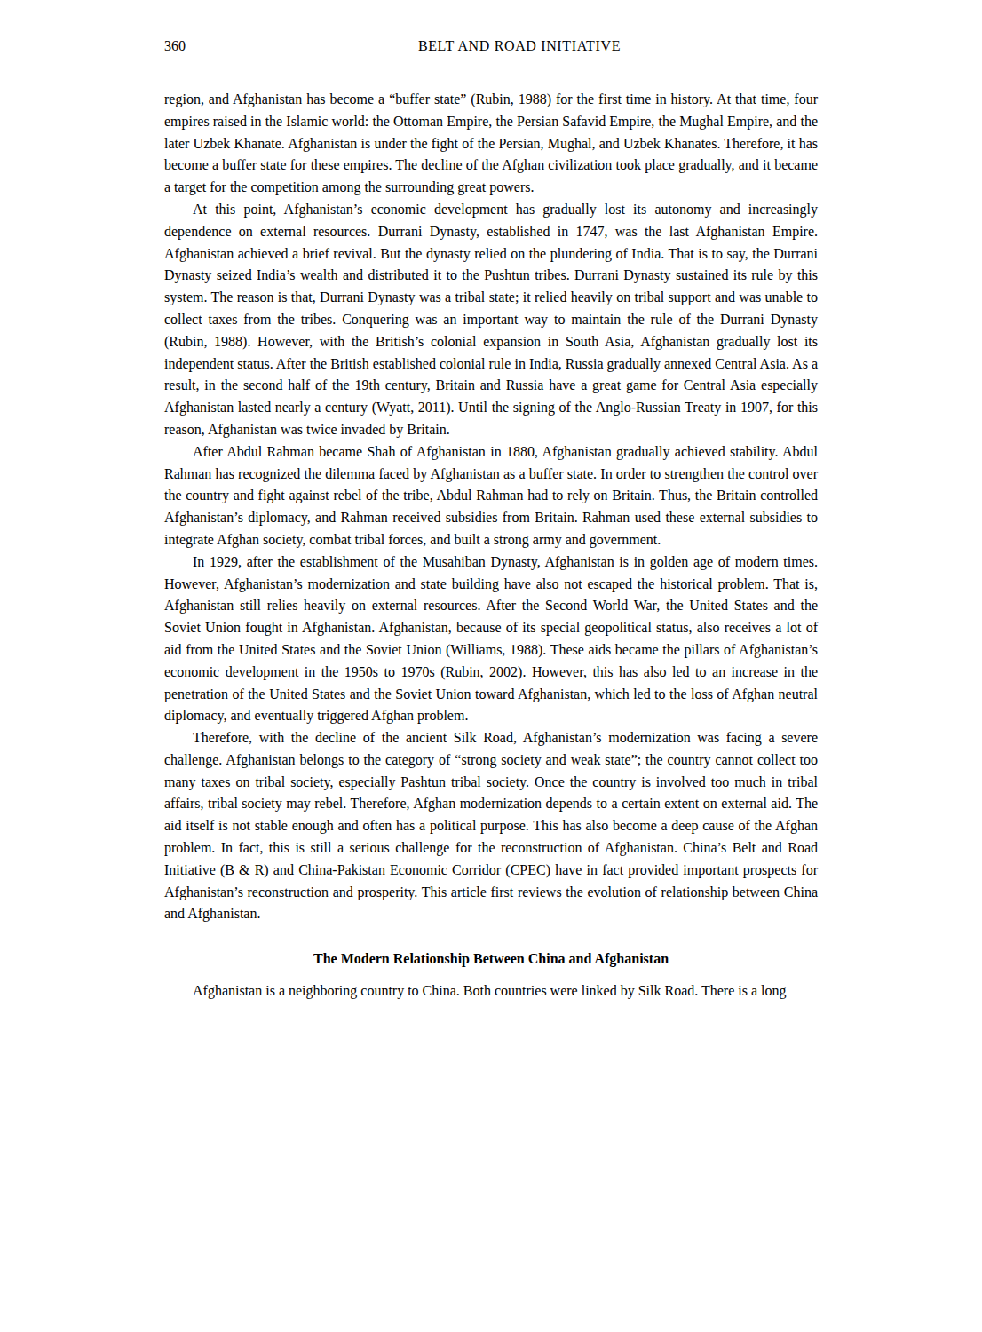360 BELT AND ROAD INITIATIVE
region, and Afghanistan has become a “buffer state” (Rubin, 1988) for the first time in history. At that time, four empires raised in the Islamic world: the Ottoman Empire, the Persian Safavid Empire, the Mughal Empire, and the later Uzbek Khanate. Afghanistan is under the fight of the Persian, Mughal, and Uzbek Khanates. Therefore, it has become a buffer state for these empires. The decline of the Afghan civilization took place gradually, and it became a target for the competition among the surrounding great powers.
At this point, Afghanistan’s economic development has gradually lost its autonomy and increasingly dependence on external resources. Durrani Dynasty, established in 1747, was the last Afghanistan Empire. Afghanistan achieved a brief revival. But the dynasty relied on the plundering of India. That is to say, the Durrani Dynasty seized India’s wealth and distributed it to the Pushtun tribes. Durrani Dynasty sustained its rule by this system. The reason is that, Durrani Dynasty was a tribal state; it relied heavily on tribal support and was unable to collect taxes from the tribes. Conquering was an important way to maintain the rule of the Durrani Dynasty (Rubin, 1988). However, with the British’s colonial expansion in South Asia, Afghanistan gradually lost its independent status. After the British established colonial rule in India, Russia gradually annexed Central Asia. As a result, in the second half of the 19th century, Britain and Russia have a great game for Central Asia especially Afghanistan lasted nearly a century (Wyatt, 2011). Until the signing of the Anglo-Russian Treaty in 1907, for this reason, Afghanistan was twice invaded by Britain.
After Abdul Rahman became Shah of Afghanistan in 1880, Afghanistan gradually achieved stability. Abdul Rahman has recognized the dilemma faced by Afghanistan as a buffer state. In order to strengthen the control over the country and fight against rebel of the tribe, Abdul Rahman had to rely on Britain. Thus, the Britain controlled Afghanistan’s diplomacy, and Rahman received subsidies from Britain. Rahman used these external subsidies to integrate Afghan society, combat tribal forces, and built a strong army and government.
In 1929, after the establishment of the Musahiban Dynasty, Afghanistan is in golden age of modern times. However, Afghanistan’s modernization and state building have also not escaped the historical problem. That is, Afghanistan still relies heavily on external resources. After the Second World War, the United States and the Soviet Union fought in Afghanistan. Afghanistan, because of its special geopolitical status, also receives a lot of aid from the United States and the Soviet Union (Williams, 1988). These aids became the pillars of Afghanistan’s economic development in the 1950s to 1970s (Rubin, 2002). However, this has also led to an increase in the penetration of the United States and the Soviet Union toward Afghanistan, which led to the loss of Afghan neutral diplomacy, and eventually triggered Afghan problem.
Therefore, with the decline of the ancient Silk Road, Afghanistan’s modernization was facing a severe challenge. Afghanistan belongs to the category of “strong society and weak state”; the country cannot collect too many taxes on tribal society, especially Pashtun tribal society. Once the country is involved too much in tribal affairs, tribal society may rebel. Therefore, Afghan modernization depends to a certain extent on external aid. The aid itself is not stable enough and often has a political purpose. This has also become a deep cause of the Afghan problem. In fact, this is still a serious challenge for the reconstruction of Afghanistan. China’s Belt and Road Initiative (B & R) and China-Pakistan Economic Corridor (CPEC) have in fact provided important prospects for Afghanistan’s reconstruction and prosperity. This article first reviews the evolution of relationship between China and Afghanistan.
The Modern Relationship Between China and Afghanistan
Afghanistan is a neighboring country to China. Both countries were linked by Silk Road. There is a long